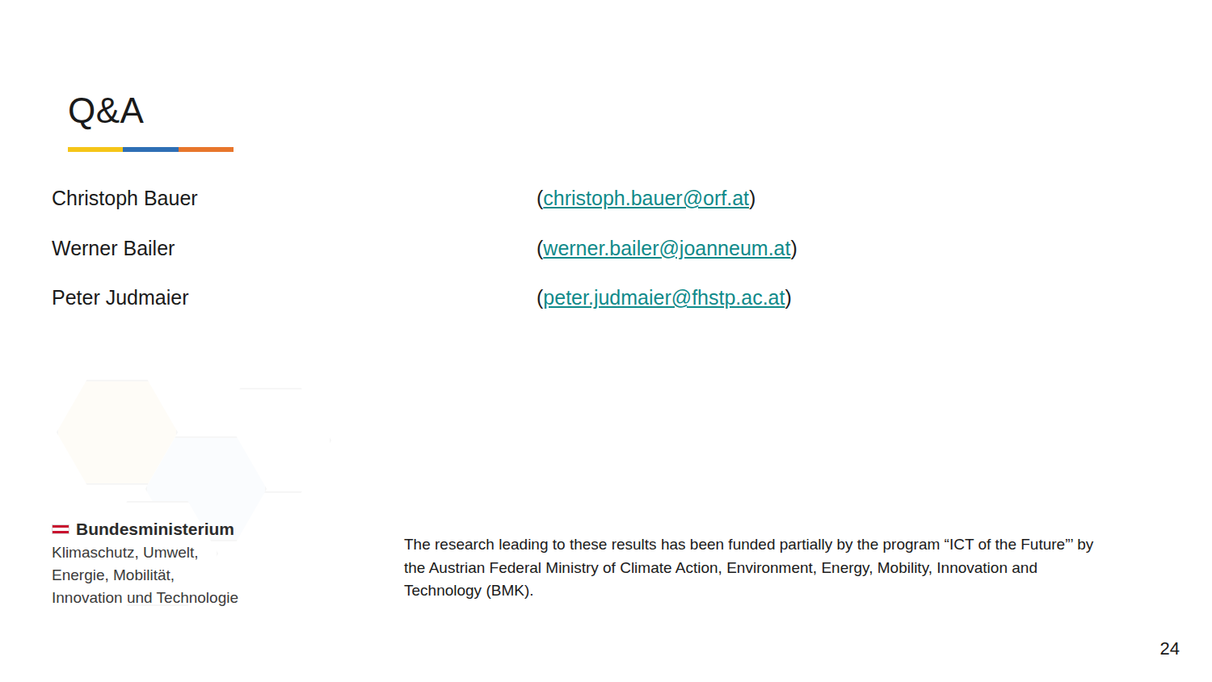Q&A
| Christoph Bauer | ( christoph.bauer@orf.at ) |
| Werner Bailer | ( werner.bailer@joanneum.at ) |
| Peter Judmaier | ( peter.judmaier@fhstp.ac.at ) |
Bundesministerium
Klimaschutz, Umwelt,
Energie, Mobilität,
Innovation und Technologie
The research leading to these results has been funded partially by the program “ICT of the Future”’ by the Austrian Federal Ministry of Climate Action, Environment, Energy, Mobility, Innovation and Technology (BMK).
24